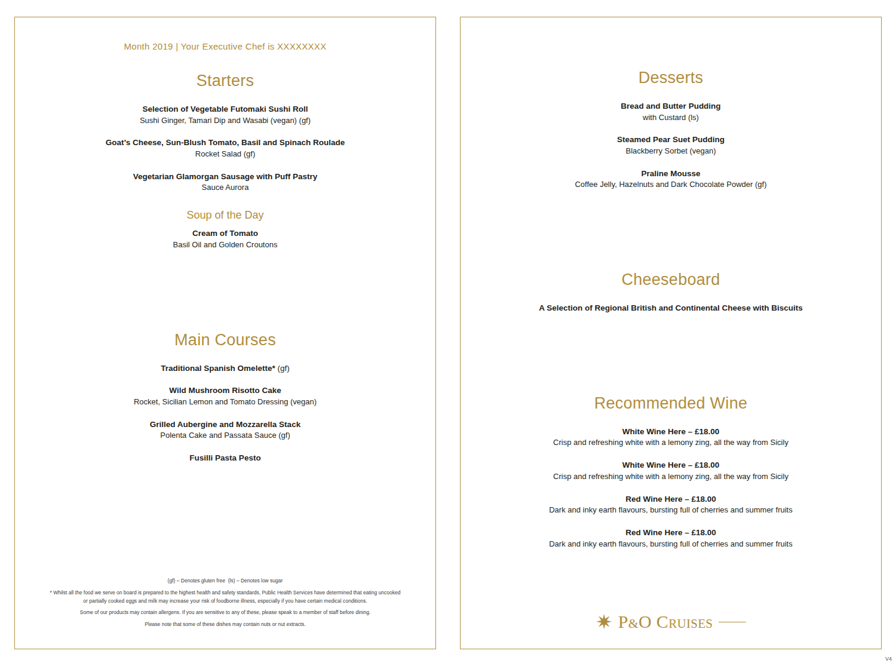Month 2019 | Your Executive Chef is XXXXXXXX
Starters
Selection of Vegetable Futomaki Sushi Roll Sushi Ginger, Tamari Dip and Wasabi (vegan) (gf)
Goat’s Cheese, Sun-Blush Tomato, Basil and Spinach Roulade Rocket Salad (gf)
Vegetarian Glamorgan Sausage with Puff Pastry Sauce Aurora
Soup of the Day
Cream of Tomato Basil Oil and Golden Croutons
Main Courses
Traditional Spanish Omelette* (gf)
Wild Mushroom Risotto Cake Rocket, Sicilian Lemon and Tomato Dressing (vegan)
Grilled Aubergine and Mozzarella Stack Polenta Cake and Passata Sauce (gf)
Fusilli Pasta Pesto
(gf) – Denotes gluten free (ls) – Denotes low sugar
* Whilst all the food we serve on board is prepared to the highest health and safety standards, Public Health Services have determined that eating uncooked
or partially cooked eggs and milk may increase your risk of foodborne illness, especially if you have certain medical conditions.
Some of our products may contain allergens. If you are sensitive to any of these, please speak to a member of staff before dining.
Please note that some of these dishes may contain nuts or nut extracts.
Desserts
Bread and Butter Pudding with Custard (ls)
Steamed Pear Suet Pudding Blackberry Sorbet (vegan)
Praline Mousse Coffee Jelly, Hazelnuts and Dark Chocolate Powder (gf)
Cheeseboard
A Selection of Regional British and Continental Cheese with Biscuits
Recommended Wine
White Wine Here – £18.00 Crisp and refreshing white with a lemony zing, all the way from Sicily
White Wine Here – £18.00 Crisp and refreshing white with a lemony zing, all the way from Sicily
Red Wine Here – £18.00 Dark and inky earth flavours, bursting full of cherries and summer fruits
Red Wine Here – £18.00 Dark and inky earth flavours, bursting full of cherries and summer fruits
✷ P&O Cruises
V4